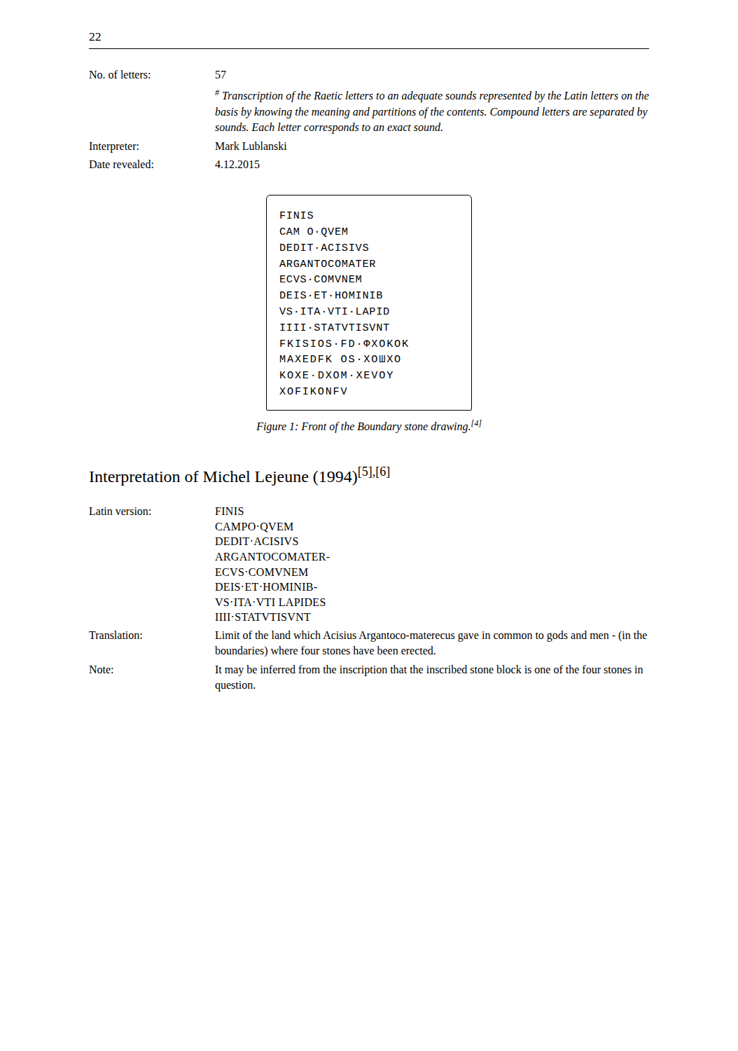22
| No. of letters: | 57 # Transcription of the Raetic letters to an adequate sounds represented by the Latin letters on the basis by knowing the meaning and partitions of the contents. Compound letters are separated by sounds. Each letter corresponds to an exact sound. |
| Interpreter: | Mark Lublanski |
| Date revealed: | 4.12.2015 |
FINIS
CAM O·QVEM
DEDIT·ACISIVS
ARGANTOCOMATER
ECVS·COMVNEM
DEIS·ET·HOMINIB
VS·ITA·VTI·LAPID
IIII·STATVTISVNT
FKISIOS·FD·ΦXOKOK
MAXEDFK OS·XOШXO
KOXE·DXOM·XEVOY
XOFIKONFV
Figure 1: Front of the Boundary stone drawing.[4]
Interpretation of Michel Lejeune (1994)[5],[6]
| Latin version: | FINIS CAMPO·QVEM DEDIT·ACISIVS ARGANTOCOMATER- ECVS·COMVNEM DEIS·ET·HOMINIB- VS·ITA·VTI LAPIDES IIII·STATVTISVNT |
| Translation: | Limit of the land which Acisius Argantoco-materecus gave in common to gods and men - (in the boundaries) where four stones have been erected. |
| Note: | It may be inferred from the inscription that the inscribed stone block is one of the four stones in question. |